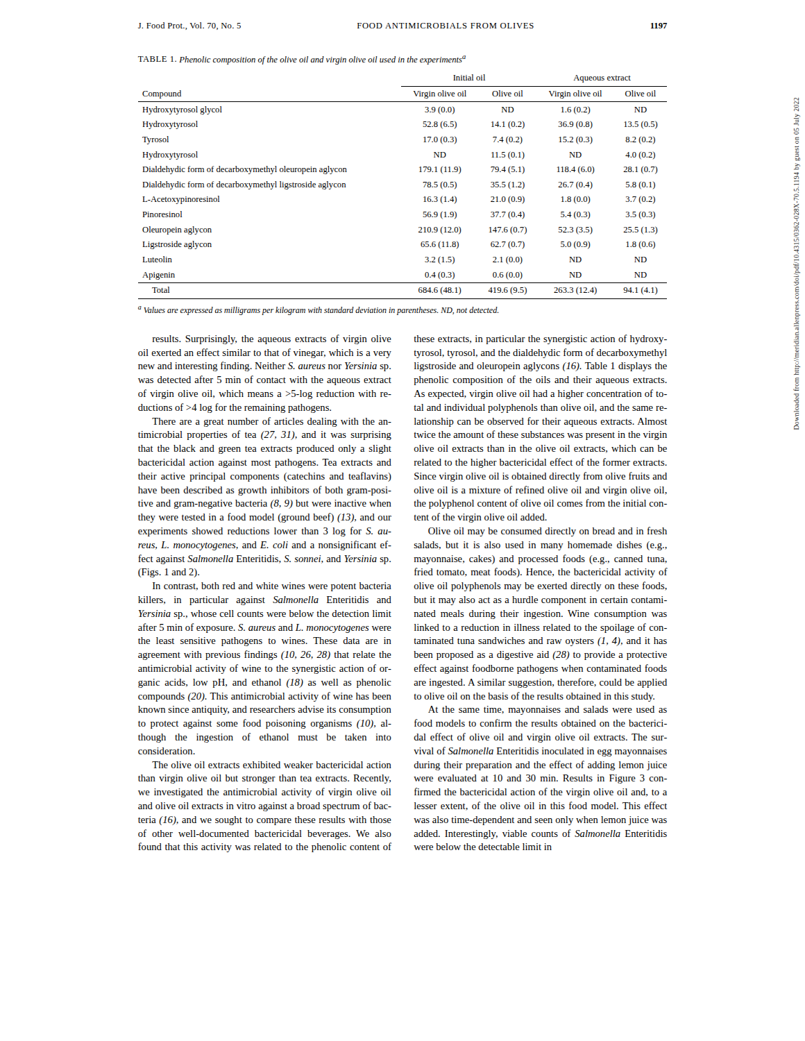J. Food Prot., Vol. 70, No. 5 Food Antimicrobials from Olives 1197
Table 1. Phenolic composition of the olive oil and virgin olive oil used in the experiments a
| | Initial oil | Aqueous extract |
| --- | --- | --- |
| Compound | Virgin olive oil | Olive oil | Virgin olive oil | Olive oil |
| Hydroxytyrosol glycol | 3.9 (0.0) | ND | 1.6 (0.2) | ND |
| Hydroxytyrosol | 52.8 (6.5) | 14.1 (0.2) | 36.9 (0.8) | 13.5 (0.5) |
| Tyrosol | 17.0 (0.3) | 7.4 (0.2) | 15.2 (0.3) | 8.2 (0.2) |
| Hydroxytyrosol | ND | 11.5 (0.1) | ND | 4.0 (0.2) |
| Dialdehydic form of decarboxymethyl oleuropein aglycon | 179.1 (11.9) | 79.4 (5.1) | 118.4 (6.0) | 28.1 (0.7) |
| Dialdehydic form of decarboxymethyl ligstroside aglycon | 78.5 (0.5) | 35.5 (1.2) | 26.7 (0.4) | 5.8 (0.1) |
| L-Acetoxypinoresinol | 16.3 (1.4) | 21.0 (0.9) | 1.8 (0.0) | 3.7 (0.2) |
| Pinoresinol | 56.9 (1.9) | 37.7 (0.4) | 5.4 (0.3) | 3.5 (0.3) |
| Oleuropein aglycon | 210.9 (12.0) | 147.6 (0.7) | 52.3 (3.5) | 25.5 (1.3) |
| Ligstroside aglycon | 65.6 (11.8) | 62.7 (0.7) | 5.0 (0.9) | 1.8 (0.6) |
| Luteolin | 3.2 (1.5) | 2.1 (0.0) | ND | ND |
| Apigenin | 0.4 (0.3) | 0.6 (0.0) | ND | ND |
| Total | 684.6 (48.1) | 419.6 (9.5) | 263.3 (12.4) | 94.1 (4.1) |
a Values are expressed as milligrams per kilogram with standard deviation in parentheses. ND, not detected.
results. Surprisingly, the aqueous extracts of virgin olive oil exerted an effect similar to that of vinegar, which is a very new and interesting finding. Neither S. aureus nor Yersinia sp. was detected after 5 min of contact with the aqueous extract of virgin olive oil, which means a >5-log reduction with reductions of >4 log for the remaining pathogens.
There are a great number of articles dealing with the antimicrobial properties of tea (27, 31), and it was surprising that the black and green tea extracts produced only a slight bactericidal action against most pathogens. Tea extracts and their active principal components (catechins and teaflavins) have been described as growth inhibitors of both gram-positive and gram-negative bacteria (8, 9) but were inactive when they were tested in a food model (ground beef) (13), and our experiments showed reductions lower than 3 log for S. aureus, L. monocytogenes, and E. coli and a nonsignificant effect against Salmonella Enteritidis, S. sonnei, and Yersinia sp. (Figs. 1 and 2).
In contrast, both red and white wines were potent bacteria killers, in particular against Salmonella Enteritidis and Yersinia sp., whose cell counts were below the detection limit after 5 min of exposure. S. aureus and L. monocytogenes were the least sensitive pathogens to wines. These data are in agreement with previous findings (10, 26, 28) that relate the antimicrobial activity of wine to the synergistic action of organic acids, low pH, and ethanol (18) as well as phenolic compounds (20). This antimicrobial activity of wine has been known since antiquity, and researchers advise its consumption to protect against some food poisoning organisms (10), although the ingestion of ethanol must be taken into consideration.
The olive oil extracts exhibited weaker bactericidal action than virgin olive oil but stronger than tea extracts. Recently, we investigated the antimicrobial activity of virgin olive oil and olive oil extracts in vitro against a broad spectrum of bacteria (16), and we sought to compare these results with those of other well-documented bactericidal beverages. We also found that this activity was related to the phenolic content of these extracts, in particular the synergistic action of hydroxytyrosol, tyrosol, and the dialdehydic form of decarboxymethyl ligstroside and oleuropein aglycons (16). Table 1 displays the phenolic composition of the oils and their aqueous extracts. As expected, virgin olive oil had a higher concentration of total and individual polyphenols than olive oil, and the same relationship can be observed for their aqueous extracts. Almost twice the amount of these substances was present in the virgin olive oil extracts than in the olive oil extracts, which can be related to the higher bactericidal effect of the former extracts. Since virgin olive oil is obtained directly from olive fruits and olive oil is a mixture of refined olive oil and virgin olive oil, the polyphenol content of olive oil comes from the initial content of the virgin olive oil added.
Olive oil may be consumed directly on bread and in fresh salads, but it is also used in many homemade dishes (e.g., mayonnaise, cakes) and processed foods (e.g., canned tuna, fried tomato, meat foods). Hence, the bactericidal activity of olive oil polyphenols may be exerted directly on these foods, but it may also act as a hurdle component in certain contaminated meals during their ingestion. Wine consumption was linked to a reduction in illness related to the spoilage of contaminated tuna sandwiches and raw oysters (1, 4), and it has been proposed as a digestive aid (28) to provide a protective effect against foodborne pathogens when contaminated foods are ingested. A similar suggestion, therefore, could be applied to olive oil on the basis of the results obtained in this study.
At the same time, mayonnaises and salads were used as food models to confirm the results obtained on the bactericidal effect of olive oil and virgin olive oil extracts. The survival of Salmonella Enteritidis inoculated in egg mayonnaises during their preparation and the effect of adding lemon juice were evaluated at 10 and 30 min. Results in Figure 3 confirmed the bactericidal action of the virgin olive oil and, to a lesser extent, of the olive oil in this food model. This effect was also time-dependent and seen only when lemon juice was added. Interestingly, viable counts of Salmonella Enteritidis were below the detectable limit in
Downloaded from http://meridian.allenpress.com/doi/pdf/10.4315/0362-028X-70.5.1194 by guest on 05 July 2022